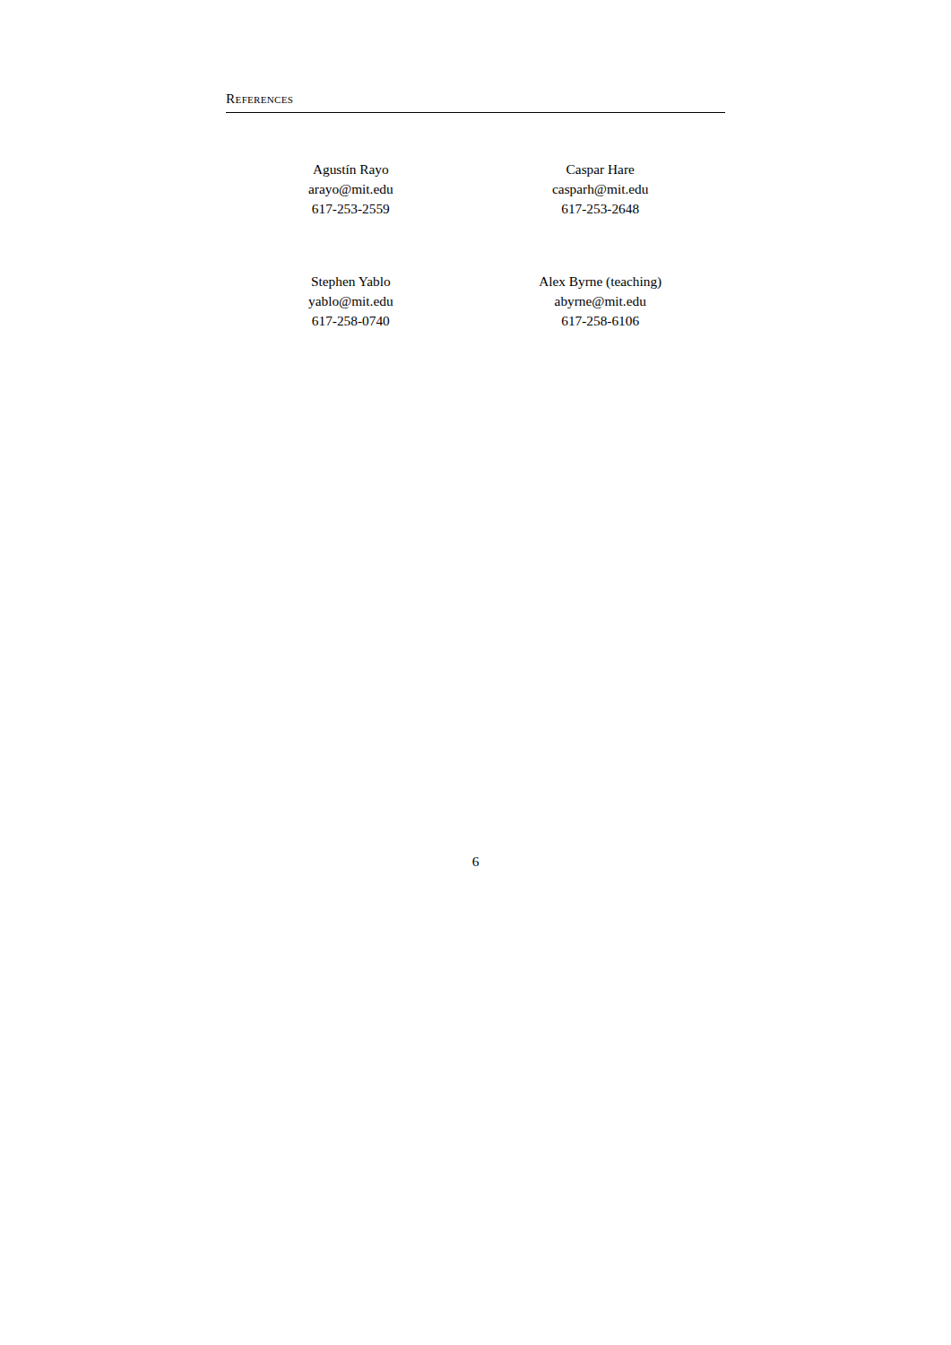References
| Agustín Rayo arayo@mit.edu 617-253-2559 | Caspar Hare casparh@mit.edu 617-253-2648 |
| Stephen Yablo yablo@mit.edu 617-258-0740 | Alex Byrne (teaching) abyrne@mit.edu 617-258-6106 |
6